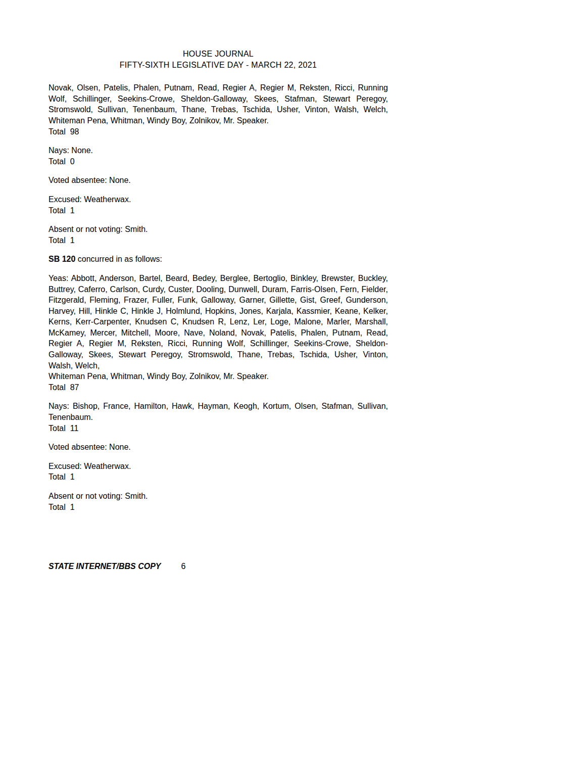HOUSE JOURNAL
FIFTY-SIXTH LEGISLATIVE DAY - MARCH 22, 2021
Novak, Olsen, Patelis, Phalen, Putnam, Read, Regier A, Regier M, Reksten, Ricci, Running Wolf, Schillinger, Seekins-Crowe, Sheldon-Galloway, Skees, Stafman, Stewart Peregoy, Stromswold, Sullivan, Tenenbaum, Thane, Trebas, Tschida, Usher, Vinton, Walsh, Welch, Whiteman Pena, Whitman, Windy Boy, Zolnikov, Mr. Speaker.
Total 98
Nays: None.
Total 0
Voted absentee: None.
Excused: Weatherwax.
Total 1
Absent or not voting: Smith.
Total 1
SB 120 concurred in as follows:
Yeas: Abbott, Anderson, Bartel, Beard, Bedey, Berglee, Bertoglio, Binkley, Brewster, Buckley, Buttrey, Caferro, Carlson, Curdy, Custer, Dooling, Dunwell, Duram, Farris-Olsen, Fern, Fielder, Fitzgerald, Fleming, Frazer, Fuller, Funk, Galloway, Garner, Gillette, Gist, Greef, Gunderson, Harvey, Hill, Hinkle C, Hinkle J, Holmlund, Hopkins, Jones, Karjala, Kassmier, Keane, Kelker, Kerns, Kerr-Carpenter, Knudsen C, Knudsen R, Lenz, Ler, Loge, Malone, Marler, Marshall, McKamey, Mercer, Mitchell, Moore, Nave, Noland, Novak, Patelis, Phalen, Putnam, Read, Regier A, Regier M, Reksten, Ricci, Running Wolf, Schillinger, Seekins-Crowe, Sheldon-Galloway, Skees, Stewart Peregoy, Stromswold, Thane, Trebas, Tschida, Usher, Vinton, Walsh, Welch,
Whiteman Pena, Whitman, Windy Boy, Zolnikov, Mr. Speaker.
Total 87
Nays: Bishop, France, Hamilton, Hawk, Hayman, Keogh, Kortum, Olsen, Stafman, Sullivan, Tenenbaum.
Total 11
Voted absentee: None.
Excused: Weatherwax.
Total 1
Absent or not voting: Smith.
Total 1
STATE INTERNET/BBS COPY6